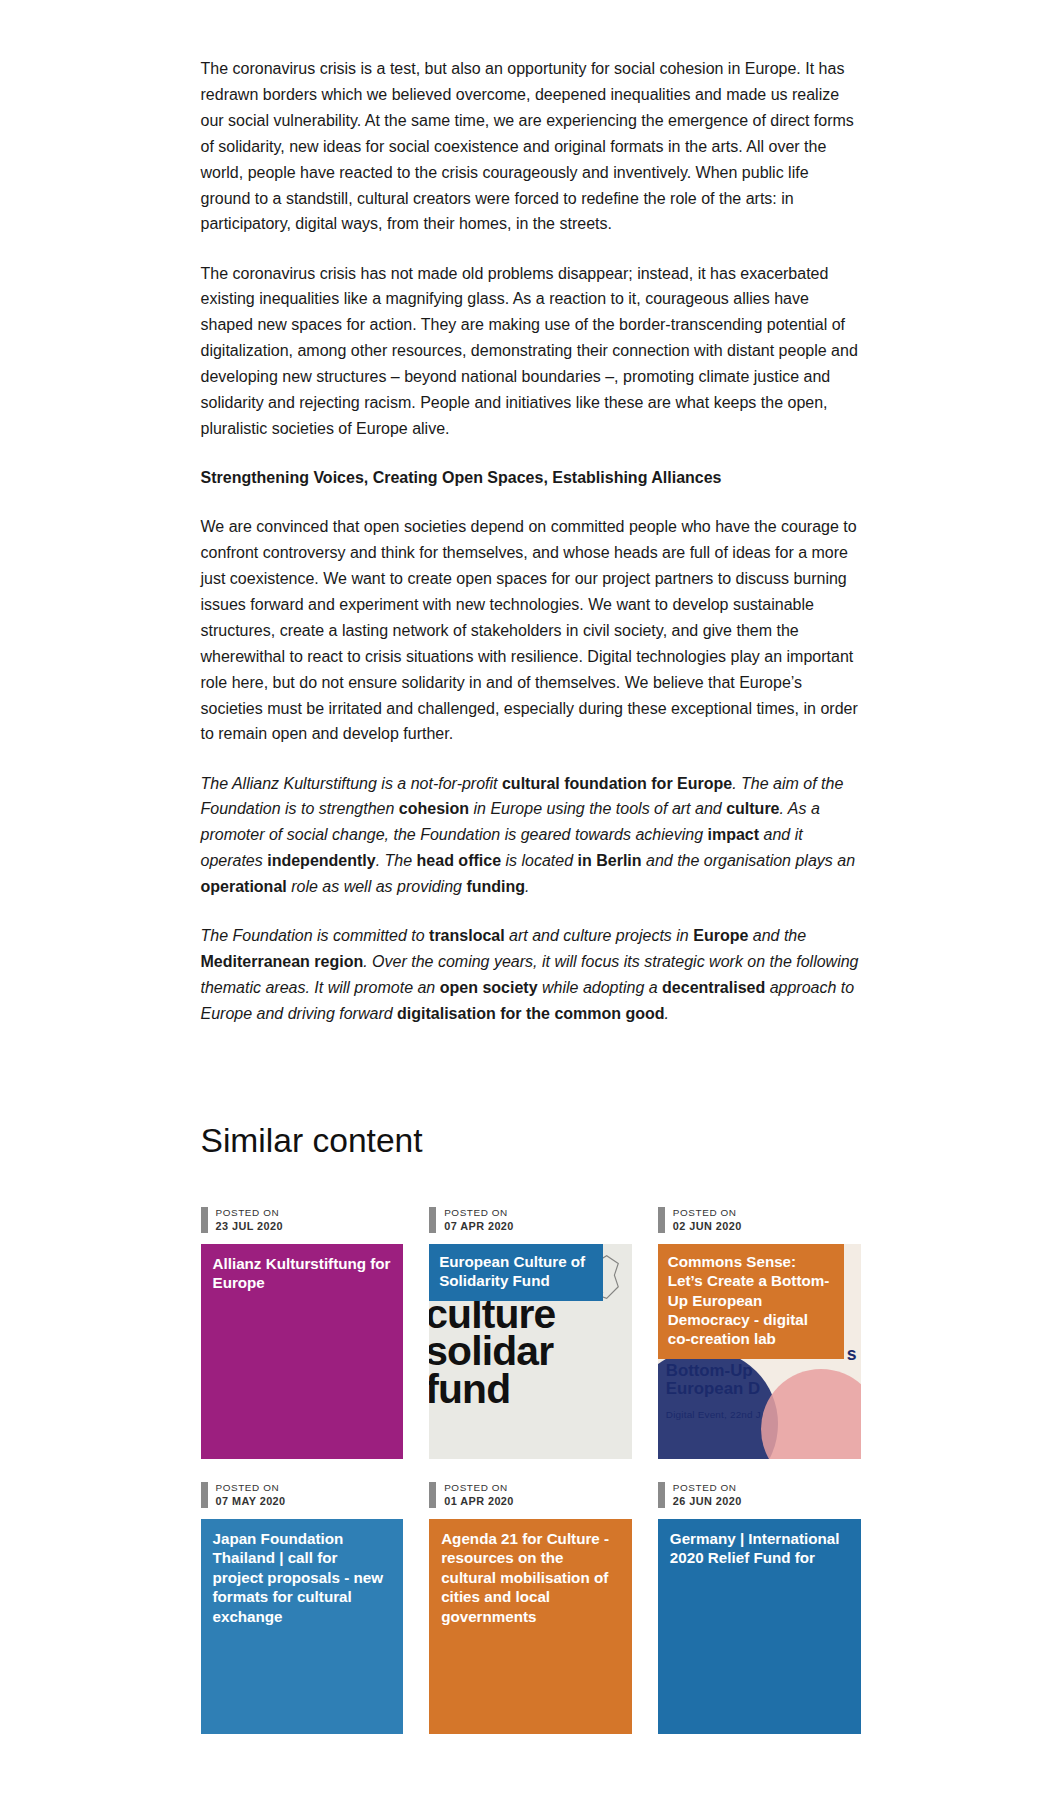The coronavirus crisis is a test, but also an opportunity for social cohesion in Europe. It has redrawn borders which we believed overcome, deepened inequalities and made us realize our social vulnerability. At the same time, we are experiencing the emergence of direct forms of solidarity, new ideas for social coexistence and original formats in the arts. All over the world, people have reacted to the crisis courageously and inventively. When public life ground to a standstill, cultural creators were forced to redefine the role of the arts: in participatory, digital ways, from their homes, in the streets.
The coronavirus crisis has not made old problems disappear; instead, it has exacerbated existing inequalities like a magnifying glass. As a reaction to it, courageous allies have shaped new spaces for action. They are making use of the border-transcending potential of digitalization, among other resources, demonstrating their connection with distant people and developing new structures – beyond national boundaries –, promoting climate justice and solidarity and rejecting racism. People and initiatives like these are what keeps the open, pluralistic societies of Europe alive.
Strengthening Voices, Creating Open Spaces, Establishing Alliances
We are convinced that open societies depend on committed people who have the courage to confront controversy and think for themselves, and whose heads are full of ideas for a more just coexistence. We want to create open spaces for our project partners to discuss burning issues forward and experiment with new technologies. We want to develop sustainable structures, create a lasting network of stakeholders in civil society, and give them the wherewithal to react to crisis situations with resilience. Digital technologies play an important role here, but do not ensure solidarity in and of themselves. We believe that Europe’s societies must be irritated and challenged, especially during these exceptional times, in order to remain open and develop further.
The Allianz Kulturstiftung is a not-for-profit cultural foundation for Europe. The aim of the Foundation is to strengthen cohesion in Europe using the tools of art and culture. As a promoter of social change, the Foundation is geared towards achieving impact and it operates independently. The head office is located in Berlin and the organisation plays an operational role as well as providing funding.
The Foundation is committed to translocal art and culture projects in Europe and the Mediterranean region. Over the coming years, it will focus its strategic work on the following thematic areas. It will promote an open society while adopting a decentralised approach to Europe and driving forward digitalisation for the common good.
Similar content
Posted on23 Jul 2020
Allianz Kulturstiftung for Europe
Posted on07 Apr 2020
culture solidar fund
European Culture of Solidarity Fund
Posted on02 Jun 2020
s
Bottom-Up
European D Digital Event, 22nd J
Commons Sense: Let’s Create a Bottom-Up European Democracy - digital co-creation lab
Posted on07 May 2020
Japan Foundation Thailand | call for project proposals - new formats for cultural exchange
Posted on01 Apr 2020
Agenda 21 for Culture - resources on the cultural mobilisation of cities and local governments
Posted on26 Jun 2020
Germany | International 2020 Relief Fund for